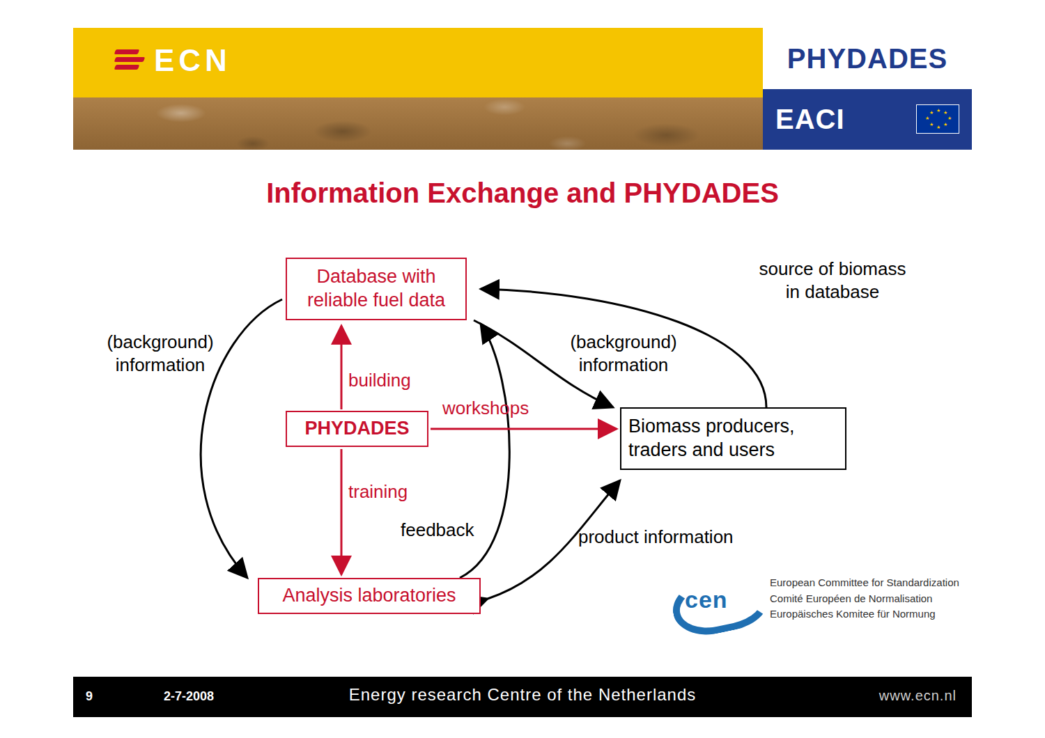ECN
PHYDADES
EACI
★ ★ ★ ★ ★ ★ ★ ★
Information Exchange and PHYDADES
Database with
reliable fuel data
PHYDADES
Analysis laboratories
Biomass producers,
traders and users
source of biomass
in database
(background)
information
(background)
information
building
workshops
training
feedback
product information
cen
European Committee for Standardization
Comité Européen de Normalisation
Europäisches Komitee für Normung
9
2-7-2008
Energy research Centre of the Netherlands
www.ecn.nl